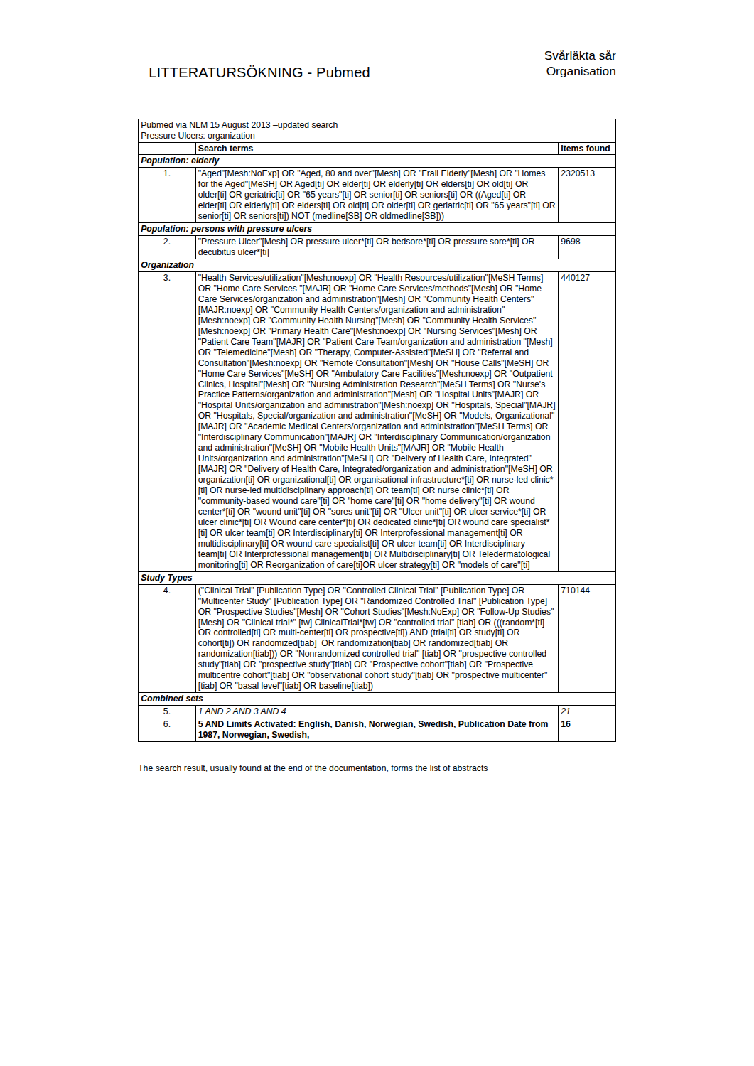LITTERATURSÖKNING - Pubmed
Svårläkta sår
Organisation
| Pubmed via NLM 15 August 2013 –updated search Pressure Ulcers: organization |
| | Search terms | Items found |
| Population: elderly |
| 1. | "Aged"[Mesh:NoExp] OR "Aged, 80 and over"[Mesh] OR "Frail Elderly"[Mesh] OR "Homes for the Aged"[MeSH] OR Aged[ti] OR elder[ti] OR elderly[ti] OR elders[ti] OR old[ti] OR older[ti] OR geriatric[ti] OR "65 years"[ti] OR senior[ti] OR seniors[ti] OR ((Aged[ti] OR elder[ti] OR elderly[ti] OR elders[ti] OR old[ti] OR older[ti] OR geriatric[ti] OR "65 years"[ti] OR senior[ti] OR seniors[ti]) NOT (medline[SB] OR oldmedline[SB])) | 2320513 |
| Population: persons with pressure ulcers |
| 2. | "Pressure Ulcer"[Mesh] OR pressure ulcer*[ti] OR bedsore*[ti] OR pressure sore*[ti] OR decubitus ulcer*[ti] | 9698 |
| Organization |
| 3. | "Health Services/utilization"[Mesh:noexp] OR "Health Resources/utilization"[MeSH Terms] OR "Home Care Services "[MAJR] OR "Home Care Services/methods"[Mesh] OR "Home Care Services/organization and administration"[Mesh] OR "Community Health Centers"[MAJR:noexp] OR "Community Health Centers/organization and administration"[Mesh:noexp] OR "Community Health Nursing"[Mesh] OR "Community Health Services"[Mesh:noexp] OR "Primary Health Care"[Mesh:noexp] OR "Nursing Services"[Mesh] OR "Patient Care Team"[MAJR] OR "Patient Care Team/organization and administration "[Mesh] OR "Telemedicine"[Mesh] OR "Therapy, Computer-Assisted"[MeSH] OR "Referral and Consultation"[Mesh:noexp] OR "Remote Consultation"[Mesh] OR "House Calls"[MeSH] OR "Home Care Services"[MeSH] OR "Ambulatory Care Facilities"[Mesh:noexp] OR "Outpatient Clinics, Hospital"[Mesh] OR "Nursing Administration Research"[MeSH Terms] OR "Nurse's Practice Patterns/organization and administration"[Mesh] OR "Hospital Units"[MAJR] OR "Hospital Units/organization and administration"[Mesh:noexp] OR "Hospitals, Special"[MAJR] OR "Hospitals, Special/organization and administration"[MeSH] OR "Models, Organizational"[MAJR] OR "Academic Medical Centers/organization and administration"[MeSH Terms] OR "Interdisciplinary Communication"[MAJR] OR "Interdisciplinary Communication/organization and administration"[MeSH] OR "Mobile Health Units"[MAJR] OR "Mobile Health Units/organization and administration"[MeSH] OR "Delivery of Health Care, Integrated"[MAJR] OR "Delivery of Health Care, Integrated/organization and administration"[MeSH] OR organization[ti] OR organizational[ti] OR organisational infrastructure*[ti] OR nurse-led clinic*[ti] OR nurse-led multidisciplinary approach[ti] OR team[ti] OR nurse clinic*[ti] OR "community-based wound care"[ti] OR "home care"[ti] OR "home delivery"[ti] OR wound center*[ti] OR "wound unit"[ti] OR "sores unit"[ti] OR "Ulcer unit"[ti] OR ulcer service*[ti] OR ulcer clinic*[ti] OR Wound care center*[ti] OR dedicated clinic*[ti] OR wound care specialist*[ti] OR ulcer team[ti] OR Interdisciplinary[ti] OR Interprofessional management[ti] OR multidisciplinary[ti] OR wound care specialist[ti] OR ulcer team[ti] OR Interdisciplinary team[ti] OR Interprofessional management[ti] OR Multidisciplinary[ti] OR Teledermatological monitoring[ti] OR Reorganization of care[ti]OR ulcer strategy[ti] OR "models of care"[ti] | 440127 |
| Study Types |
| 4. | ("Clinical Trial" [Publication Type] OR "Controlled Clinical Trial" [Publication Type] OR "Multicenter Study" [Publication Type] OR "Randomized Controlled Trial" [Publication Type] OR "Prospective Studies"[Mesh] OR "Cohort Studies"[Mesh:NoExp] OR "Follow-Up Studies"[Mesh] OR "Clinical trial*" [tw] ClinicalTrial*[tw] OR "controlled trial" [tiab] OR (((random*[ti] OR controlled[ti] OR multi-center[ti] OR prospective[ti]) AND (trial[ti] OR study[ti] OR cohort[ti]) OR randomized[tiab] OR randomization[tiab] OR randomized[tiab] OR randomization[tiab])) OR "Nonrandomized controlled trial" [tiab] OR "prospective controlled study"[tiab] OR "prospective study"[tiab] OR "Prospective cohort"[tiab] OR "Prospective multicentre cohort"[tiab] OR "observational cohort study"[tiab] OR "prospective multicenter"[tiab] OR "basal level"[tiab] OR baseline[tiab]) | 710144 |
| Combined sets |
| 5. | 1 AND 2 AND 3 AND 4 | 21 |
| 6. | 5 AND Limits Activated: English, Danish, Norwegian, Swedish, Publication Date from 1987, Norwegian, Swedish, | 16 |
The search result, usually found at the end of the documentation, forms the list of abstracts